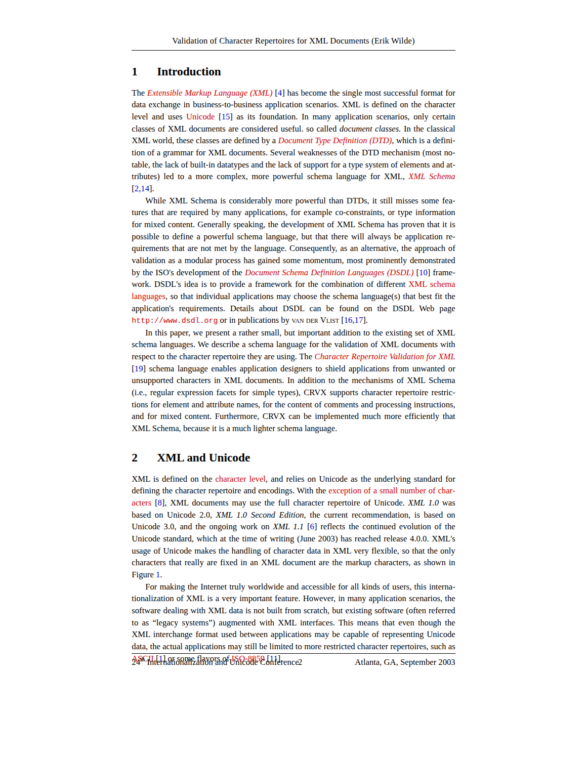Validation of Character Repertoires for XML Documents (Erik Wilde)
1 Introduction
The Extensible Markup Language (XML) [4] has become the single most successful format for data exchange in business-to-business application scenarios. XML is defined on the character level and uses Unicode [15] as its foundation. In many application scenarios, only certain classes of XML documents are considered useful. so called document classes. In the classical XML world, these classes are defined by a Document Type Definition (DTD), which is a definition of a grammar for XML documents. Several weaknesses of the DTD mechanism (most notable, the lack of built-in datatypes and the lack of support for a type system of elements and attributes) led to a more complex, more powerful schema language for XML, XML Schema [2,14].
While XML Schema is considerably more powerful than DTDs, it still misses some features that are required by many applications, for example co-constraints, or type information for mixed content. Generally speaking, the development of XML Schema has proven that it is possible to define a powerful schema language, but that there will always be application requirements that are not met by the language. Consequently, as an alternative, the approach of validation as a modular process has gained some momentum, most prominently demonstrated by the ISO's development of the Document Schema Definition Languages (DSDL) [10] framework. DSDL's idea is to provide a framework for the combination of different XML schema languages, so that individual applications may choose the schema language(s) that best fit the application's requirements. Details about DSDL can be found on the DSDL Web page http://www.dsdl.org or in publications by van der Vlist [16,17].
In this paper, we present a rather small, but important addition to the existing set of XML schema languages. We describe a schema language for the validation of XML documents with respect to the character repertoire they are using. The Character Repertoire Validation for XML [19] schema language enables application designers to shield applications from unwanted or unsupported characters in XML documents. In addition to the mechanisms of XML Schema (i.e., regular expression facets for simple types), CRVX supports character repertoire restrictions for element and attribute names, for the content of comments and processing instructions, and for mixed content. Furthermore, CRVX can be implemented much more efficiently that XML Schema, because it is a much lighter schema language.
2 XML and Unicode
XML is defined on the character level, and relies on Unicode as the underlying standard for defining the character repertoire and encodings. With the exception of a small number of characters [8], XML documents may use the full character repertoire of Unicode. XML 1.0 was based on Unicode 2.0, XML 1.0 Second Edition, the current recommendation, is based on Unicode 3.0, and the ongoing work on XML 1.1 [6] reflects the continued evolution of the Unicode standard, which at the time of writing (June 2003) has reached release 4.0.0. XML's usage of Unicode makes the handling of character data in XML very flexible, so that the only characters that really are fixed in an XML document are the markup characters, as shown in Figure 1.
For making the Internet truly worldwide and accessible for all kinds of users, this internationalization of XML is a very important feature. However, in many application scenarios, the software dealing with XML data is not built from scratch, but existing software (often referred to as “legacy systems”) augmented with XML interfaces. This means that even though the XML interchange format used between applications may be capable of representing Unicode data, the actual applications may still be limited to more restricted character repertoires, such as ASCII [1] or some flavors of ISO-8859 [11].
24th Internationalization and Unicode Conference 2 Atlanta, GA, September 2003